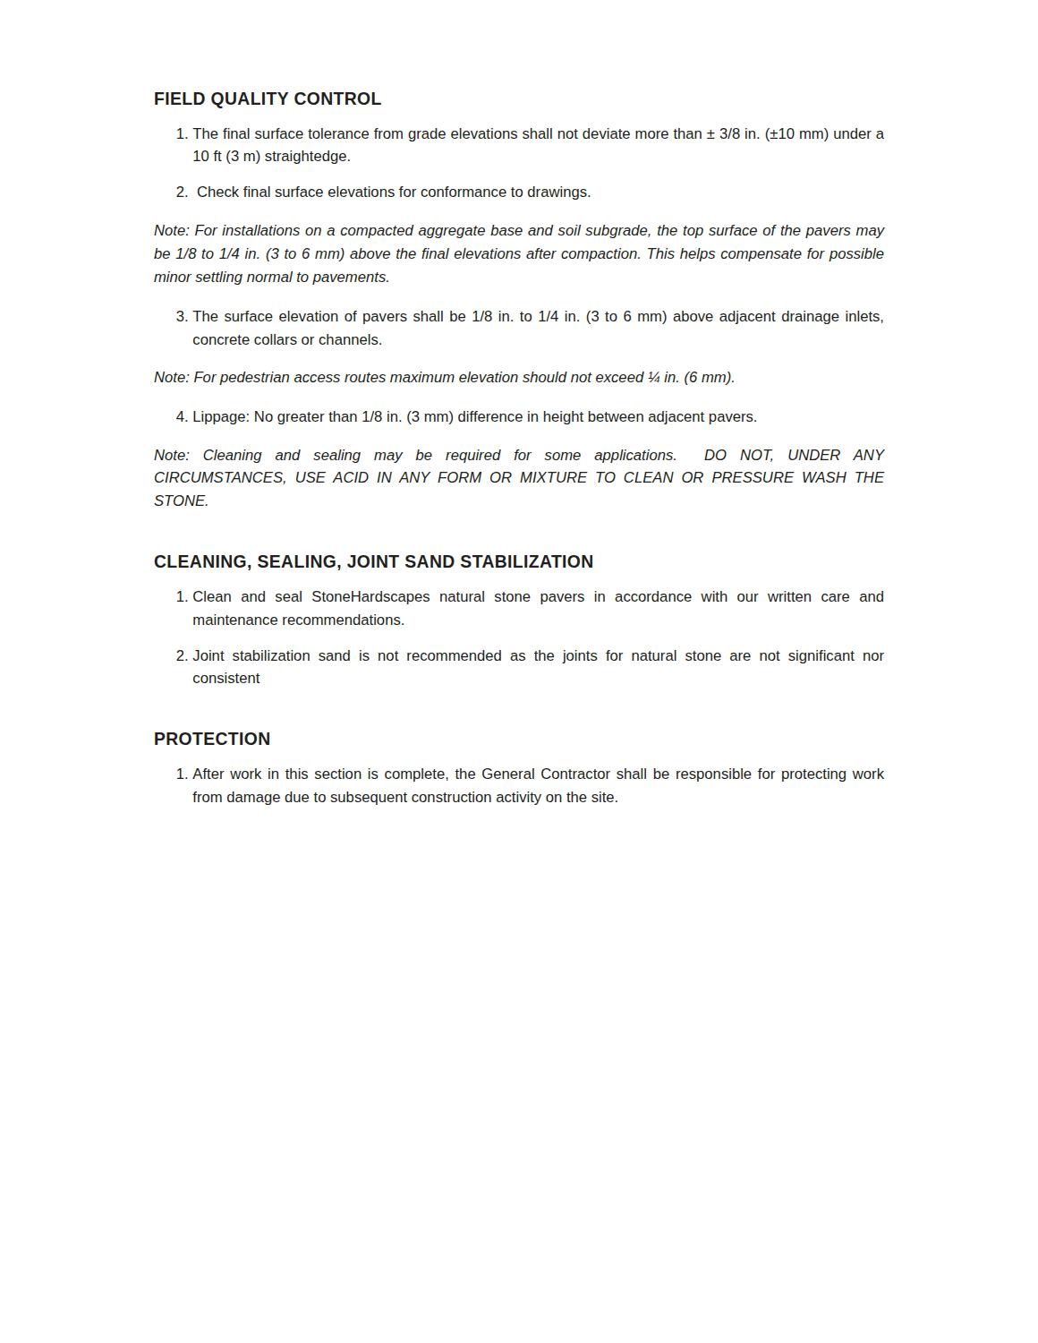FIELD QUALITY CONTROL
The final surface tolerance from grade elevations shall not deviate more than ± 3/8 in. (±10 mm) under a 10 ft (3 m) straightedge.
Check final surface elevations for conformance to drawings.
Note: For installations on a compacted aggregate base and soil subgrade, the top surface of the pavers may be 1/8 to 1/4 in. (3 to 6 mm) above the final elevations after compaction. This helps compensate for possible minor settling normal to pavements.
The surface elevation of pavers shall be 1/8 in. to 1/4 in. (3 to 6 mm) above adjacent drainage inlets, concrete collars or channels.
Note: For pedestrian access routes maximum elevation should not exceed ¼ in. (6 mm).
Lippage: No greater than 1/8 in. (3 mm) difference in height between adjacent pavers.
Note: Cleaning and sealing may be required for some applications. DO NOT, UNDER ANY CIRCUMSTANCES, USE ACID IN ANY FORM OR MIXTURE TO CLEAN OR PRESSURE WASH THE STONE.
CLEANING, SEALING, JOINT SAND STABILIZATION
Clean and seal StoneHardscapes natural stone pavers in accordance with our written care and maintenance recommendations.
Joint stabilization sand is not recommended as the joints for natural stone are not significant nor consistent
PROTECTION
After work in this section is complete, the General Contractor shall be responsible for protecting work from damage due to subsequent construction activity on the site.